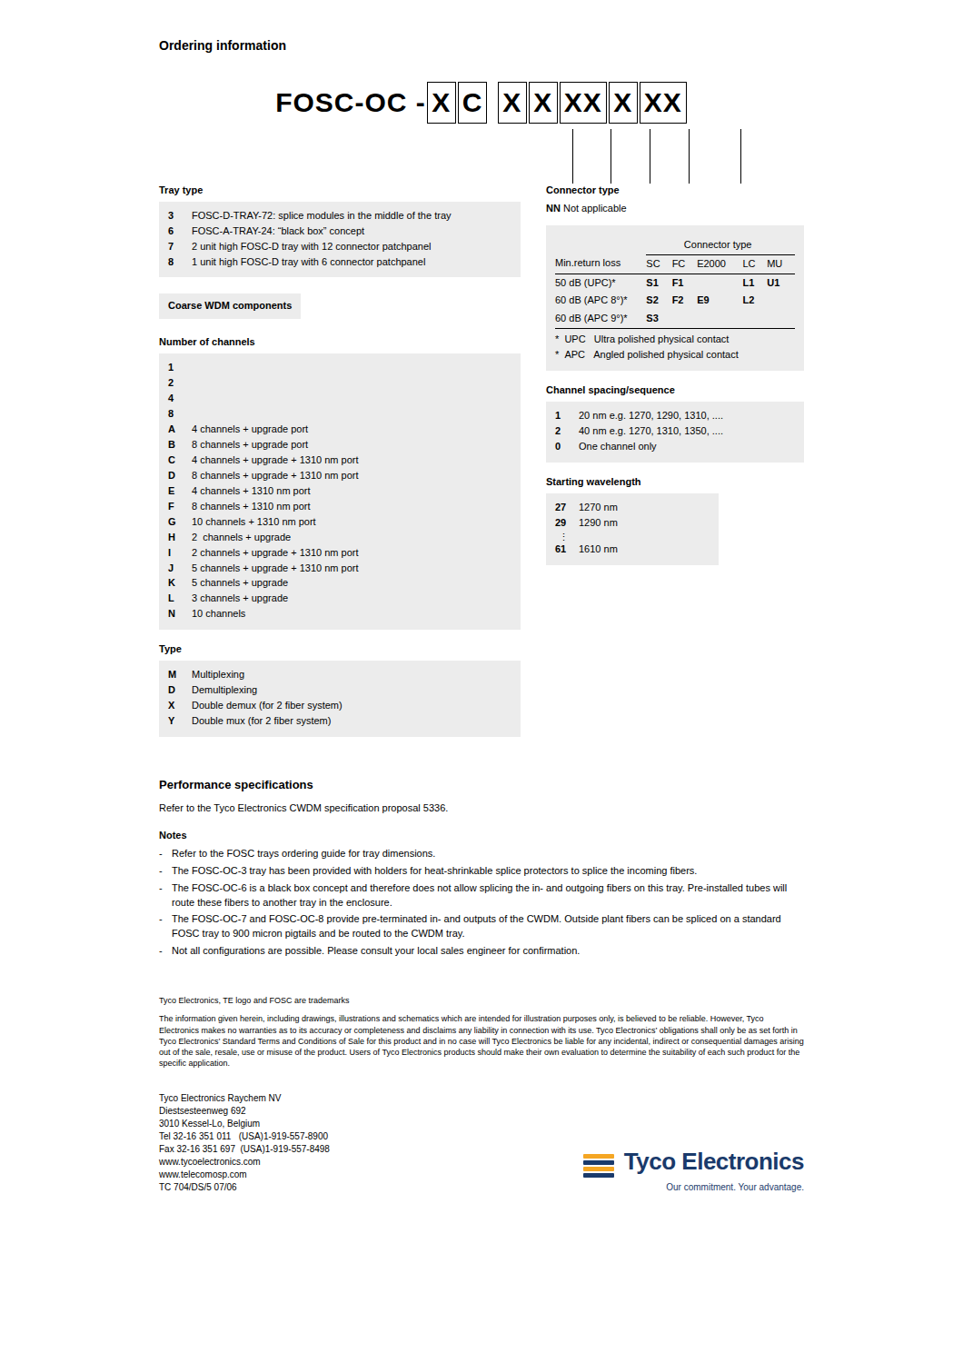Ordering information
FOSC-OC -XC XXXX XXX
Tray type
| 3 | FOSC-D-TRAY-72: splice modules in the middle of the tray |
| 6 | FOSC-A-TRAY-24: “black box” concept |
| 7 | 2 unit high FOSC-D tray with 12 connector patchpanel |
| 8 | 1 unit high FOSC-D tray with 6 connector patchpanel |
Coarse WDM components
Number of channels
| 1 | |
| 2 | |
| 4 | |
| 8 | |
| A | 4 channels + upgrade port |
| B | 8 channels + upgrade port |
| C | 4 channels + upgrade + 1310 nm port |
| D | 8 channels + upgrade + 1310 nm port |
| E | 4 channels + 1310 nm port |
| F | 8 channels + 1310 nm port |
| G | 10 channels + 1310 nm port |
| H | 2 channels + upgrade |
| I | 2 channels + upgrade + 1310 nm port |
| J | 5 channels + upgrade + 1310 nm port |
| K | 5 channels + upgrade |
| L | 3 channels + upgrade |
| N | 10 channels |
Type
| M | Multiplexing |
| D | Demultiplexing |
| X | Double demux (for 2 fiber system) |
| Y | Double mux (for 2 fiber system) |
Connector type
NN Not applicable
| | Connector type |
| --- | --- |
| Min.return loss | SC | FC | E2000 | LC | MU |
| 50 dB (UPC)* | S1 | F1 | | L1 | U1 |
| 60 dB (APC 8°)* | S2 | F2 | E9 | L2 | |
| 60 dB (APC 9°)* | S3 | | | | |
* UPC Ultra polished physical contact
* APC Angled polished physical contact
Channel spacing/sequence
| 1 | 20 nm e.g. 1270, 1290, 1310, .... |
| 2 | 40 nm e.g. 1270, 1310, 1350, .... |
| 0 | One channel only |
Starting wavelength
| 27 | 1270 nm |
| 29 | 1290 nm |
⋮
| 61 | 1610 nm |
Performance specifications
Refer to the Tyco Electronics CWDM specification proposal 5336.
Notes
Refer to the FOSC trays ordering guide for tray dimensions.
The FOSC-OC-3 tray has been provided with holders for heat-shrinkable splice protectors to splice the incoming fibers.
The FOSC-OC-6 is a black box concept and therefore does not allow splicing the in- and outgoing fibers on this tray. Pre-installed tubes will route these fibers to another tray in the enclosure.
The FOSC-OC-7 and FOSC-OC-8 provide pre-terminated in- and outputs of the CWDM. Outside plant fibers can be spliced on a standard FOSC tray to 900 micron pigtails and be routed to the CWDM tray.
Not all configurations are possible. Please consult your local sales engineer for confirmation.
Tyco Electronics, TE logo and FOSC are trademarks
The information given herein, including drawings, illustrations and schematics which are intended for illustration purposes only, is believed to be reliable. However, Tyco Electronics makes no warranties as to its accuracy or completeness and disclaims any liability in connection with its use. Tyco Electronics’ obligations shall only be as set forth in Tyco Electronics’ Standard Terms and Conditions of Sale for this product and in no case will Tyco Electronics be liable for any incidental, indirect or consequential damages arising out of the sale, resale, use or misuse of the product. Users of Tyco Electronics products should make their own evaluation to determine the suitability of each such product for the specific application.
Tyco Electronics Raychem NV
Diestsesteenweg 692
3010 Kessel-Lo, Belgium
Tel 32-16 351 011 (USA)1-919-557-8900
Fax 32-16 351 697 (USA)1-919-557-8498
www.tycoelectronics.com
www.telecomosp.com
TC 704/DS/5 07/06
Tyco Electronics
Our commitment. Your advantage.